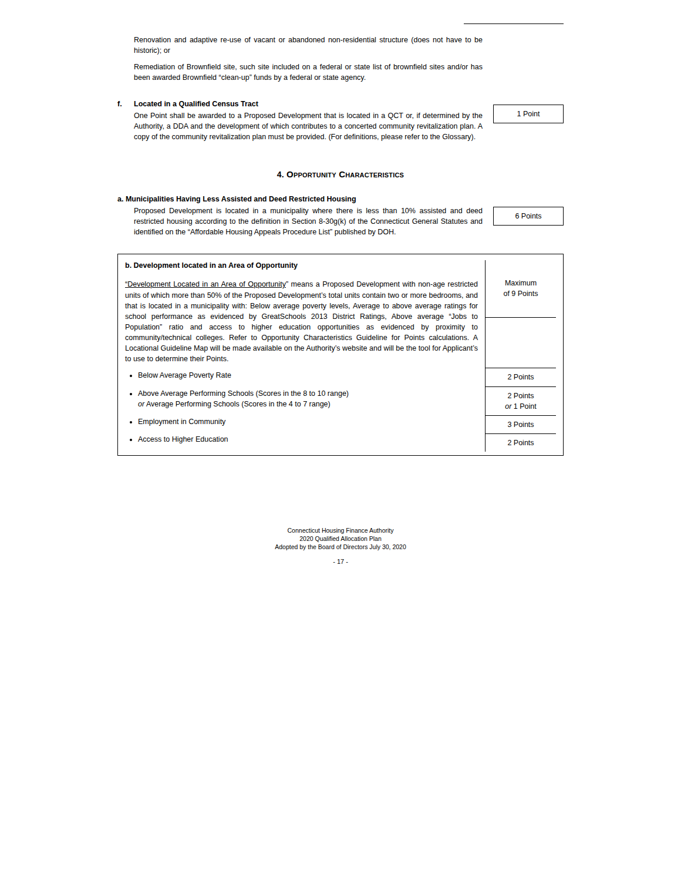Renovation and adaptive re-use of vacant or abandoned non-residential structure (does not have to be historic); or
Remediation of Brownfield site, such site included on a federal or state list of brownfield sites and/or has been awarded Brownfield “clean-up” funds by a federal or state agency.
f.
Located in a Qualified Census Tract
One Point shall be awarded to a Proposed Development that is located in a QCT or, if determined by the Authority, a DDA and the development of which contributes to a concerted community revitalization plan. A copy of the community revitalization plan must be provided. (For definitions, please refer to the Glossary).
1 Point
4. Opportunity Characteristics
a. Municipalities Having Less Assisted and Deed Restricted Housing
Proposed Development is located in a municipality where there is less than 10% assisted and deed restricted housing according to the definition in Section 8-30g(k) of the Connecticut General Statutes and identified on the “Affordable Housing Appeals Procedure List” published by DOH.
6 Points
b. Development located in an Area of Opportunity
“Development Located in an Area of Opportunity” means a Proposed Development with non-age restricted units of which more than 50% of the Proposed Development’s total units contain two or more bedrooms, and that is located in a municipality with: Below average poverty levels, Average to above average ratings for school performance as evidenced by GreatSchools 2013 District Ratings, Above average “Jobs to Population” ratio and access to higher education opportunities as evidenced by proximity to community/technical colleges. Refer to Opportunity Characteristics Guideline for Points calculations. A Locational Guideline Map will be made available on the Authority’s website and will be the tool for Applicant’s to use to determine their Points.
Below Average Poverty Rate
Above Average Performing Schools (Scores in the 8 to 10 range)
or Average Performing Schools (Scores in the 4 to 7 range)
Employment in Community
Access to Higher Education
Maximum
of 9 Points
2 Points
2 Points
or 1 Point
3 Points
2 Points
Connecticut Housing Finance Authority
2020 Qualified Allocation Plan
Adopted by the Board of Directors July 30, 2020
- 17 -